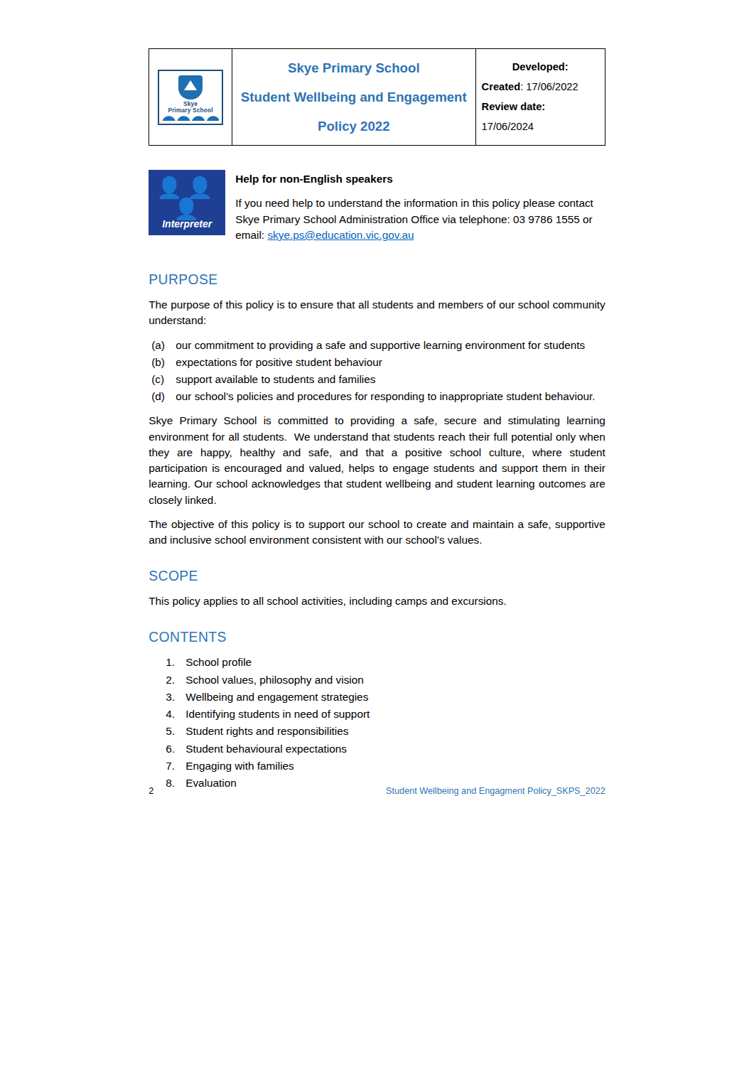| Skye Primary School | Skye Primary School Student Wellbeing and Engagement Policy 2022 | Developed: Created : 17/06/2022 Review date: 17/06/2024 |
👤 👤 👤
Interpreter
Help for non-English speakers
If you need help to understand the information in this policy please contact Skye Primary School Administration Office via telephone: 03 9786 1555 or email: skye.ps@education.vic.gov.au
PURPOSE
The purpose of this policy is to ensure that all students and members of our school community understand:
(a) our commitment to providing a safe and supportive learning environment for students
(b) expectations for positive student behaviour
(c) support available to students and families
(d) our school’s policies and procedures for responding to inappropriate student behaviour.
Skye Primary School is committed to providing a safe, secure and stimulating learning environment for all students. We understand that students reach their full potential only when they are happy, healthy and safe, and that a positive school culture, where student participation is encouraged and valued, helps to engage students and support them in their learning. Our school acknowledges that student wellbeing and student learning outcomes are closely linked.
The objective of this policy is to support our school to create and maintain a safe, supportive and inclusive school environment consistent with our school’s values.
SCOPE
This policy applies to all school activities, including camps and excursions.
CONTENTS
1. School profile
2. School values, philosophy and vision
3. Wellbeing and engagement strategies
4. Identifying students in need of support
5. Student rights and responsibilities
6. Student behavioural expectations
7. Engaging with families
8. Evaluation
2 Student Wellbeing and Engagment Policy_SKPS_2022